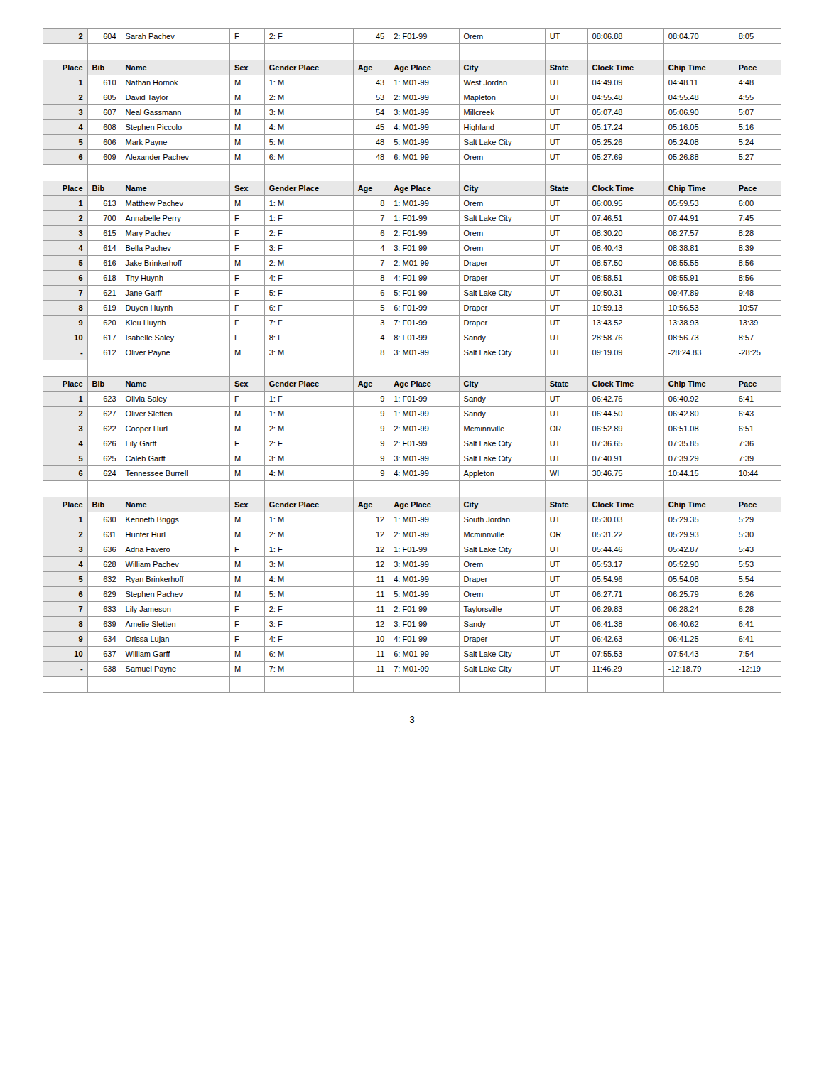| 2 | 604 | Sarah Pachev | F | 2: F | 45 | 2: F01-99 | Orem | UT | 08:06.88 | 08:04.70 | 8:05 |
| Place | Bib | Name | Sex | Gender Place | Age | Age Place | City | State | Clock Time | Chip Time | Pace |
| 1 | 610 | Nathan Hornok | M | 1: M | 43 | 1: M01-99 | West Jordan | UT | 04:49.09 | 04:48.11 | 4:48 |
| 2 | 605 | David Taylor | M | 2: M | 53 | 2: M01-99 | Mapleton | UT | 04:55.48 | 04:55.48 | 4:55 |
| 3 | 607 | Neal Gassmann | M | 3: M | 54 | 3: M01-99 | Millcreek | UT | 05:07.48 | 05:06.90 | 5:07 |
| 4 | 608 | Stephen Piccolo | M | 4: M | 45 | 4: M01-99 | Highland | UT | 05:17.24 | 05:16.05 | 5:16 |
| 5 | 606 | Mark Payne | M | 5: M | 48 | 5: M01-99 | Salt Lake City | UT | 05:25.26 | 05:24.08 | 5:24 |
| 6 | 609 | Alexander Pachev | M | 6: M | 48 | 6: M01-99 | Orem | UT | 05:27.69 | 05:26.88 | 5:27 |
| Place | Bib | Name | Sex | Gender Place | Age | Age Place | City | State | Clock Time | Chip Time | Pace |
| 1 | 613 | Matthew Pachev | M | 1: M | 8 | 1: M01-99 | Orem | UT | 06:00.95 | 05:59.53 | 6:00 |
| 2 | 700 | Annabelle Perry | F | 1: F | 7 | 1: F01-99 | Salt Lake City | UT | 07:46.51 | 07:44.91 | 7:45 |
| 3 | 615 | Mary Pachev | F | 2: F | 6 | 2: F01-99 | Orem | UT | 08:30.20 | 08:27.57 | 8:28 |
| 4 | 614 | Bella Pachev | F | 3: F | 4 | 3: F01-99 | Orem | UT | 08:40.43 | 08:38.81 | 8:39 |
| 5 | 616 | Jake Brinkerhoff | M | 2: M | 7 | 2: M01-99 | Draper | UT | 08:57.50 | 08:55.55 | 8:56 |
| 6 | 618 | Thy Huynh | F | 4: F | 8 | 4: F01-99 | Draper | UT | 08:58.51 | 08:55.91 | 8:56 |
| 7 | 621 | Jane Garff | F | 5: F | 6 | 5: F01-99 | Salt Lake City | UT | 09:50.31 | 09:47.89 | 9:48 |
| 8 | 619 | Duyen Huynh | F | 6: F | 5 | 6: F01-99 | Draper | UT | 10:59.13 | 10:56.53 | 10:57 |
| 9 | 620 | Kieu Huynh | F | 7: F | 3 | 7: F01-99 | Draper | UT | 13:43.52 | 13:38.93 | 13:39 |
| 10 | 617 | Isabelle Saley | F | 8: F | 4 | 8: F01-99 | Sandy | UT | 28:58.76 | 08:56.73 | 8:57 |
| - | 612 | Oliver Payne | M | 3: M | 8 | 3: M01-99 | Salt Lake City | UT | 09:19.09 | -28:24.83 | -28:25 |
| Place | Bib | Name | Sex | Gender Place | Age | Age Place | City | State | Clock Time | Chip Time | Pace |
| 1 | 623 | Olivia Saley | F | 1: F | 9 | 1: F01-99 | Sandy | UT | 06:42.76 | 06:40.92 | 6:41 |
| 2 | 627 | Oliver Sletten | M | 1: M | 9 | 1: M01-99 | Sandy | UT | 06:44.50 | 06:42.80 | 6:43 |
| 3 | 622 | Cooper Hurl | M | 2: M | 9 | 2: M01-99 | Mcminnville | OR | 06:52.89 | 06:51.08 | 6:51 |
| 4 | 626 | Lily Garff | F | 2: F | 9 | 2: F01-99 | Salt Lake City | UT | 07:36.65 | 07:35.85 | 7:36 |
| 5 | 625 | Caleb Garff | M | 3: M | 9 | 3: M01-99 | Salt Lake City | UT | 07:40.91 | 07:39.29 | 7:39 |
| 6 | 624 | Tennessee Burrell | M | 4: M | 9 | 4: M01-99 | Appleton | WI | 30:46.75 | 10:44.15 | 10:44 |
| Place | Bib | Name | Sex | Gender Place | Age | Age Place | City | State | Clock Time | Chip Time | Pace |
| 1 | 630 | Kenneth Briggs | M | 1: M | 12 | 1: M01-99 | South Jordan | UT | 05:30.03 | 05:29.35 | 5:29 |
| 2 | 631 | Hunter Hurl | M | 2: M | 12 | 2: M01-99 | Mcminnville | OR | 05:31.22 | 05:29.93 | 5:30 |
| 3 | 636 | Adria Favero | F | 1: F | 12 | 1: F01-99 | Salt Lake City | UT | 05:44.46 | 05:42.87 | 5:43 |
| 4 | 628 | William Pachev | M | 3: M | 12 | 3: M01-99 | Orem | UT | 05:53.17 | 05:52.90 | 5:53 |
| 5 | 632 | Ryan Brinkerhoff | M | 4: M | 11 | 4: M01-99 | Draper | UT | 05:54.96 | 05:54.08 | 5:54 |
| 6 | 629 | Stephen Pachev | M | 5: M | 11 | 5: M01-99 | Orem | UT | 06:27.71 | 06:25.79 | 6:26 |
| 7 | 633 | Lily Jameson | F | 2: F | 11 | 2: F01-99 | Taylorsville | UT | 06:29.83 | 06:28.24 | 6:28 |
| 8 | 639 | Amelie Sletten | F | 3: F | 12 | 3: F01-99 | Sandy | UT | 06:41.38 | 06:40.62 | 6:41 |
| 9 | 634 | Orissa Lujan | F | 4: F | 10 | 4: F01-99 | Draper | UT | 06:42.63 | 06:41.25 | 6:41 |
| 10 | 637 | William Garff | M | 6: M | 11 | 6: M01-99 | Salt Lake City | UT | 07:55.53 | 07:54.43 | 7:54 |
| - | 638 | Samuel Payne | M | 7: M | 11 | 7: M01-99 | Salt Lake City | UT | 11:46.29 | -12:18.79 | -12:19 |
3